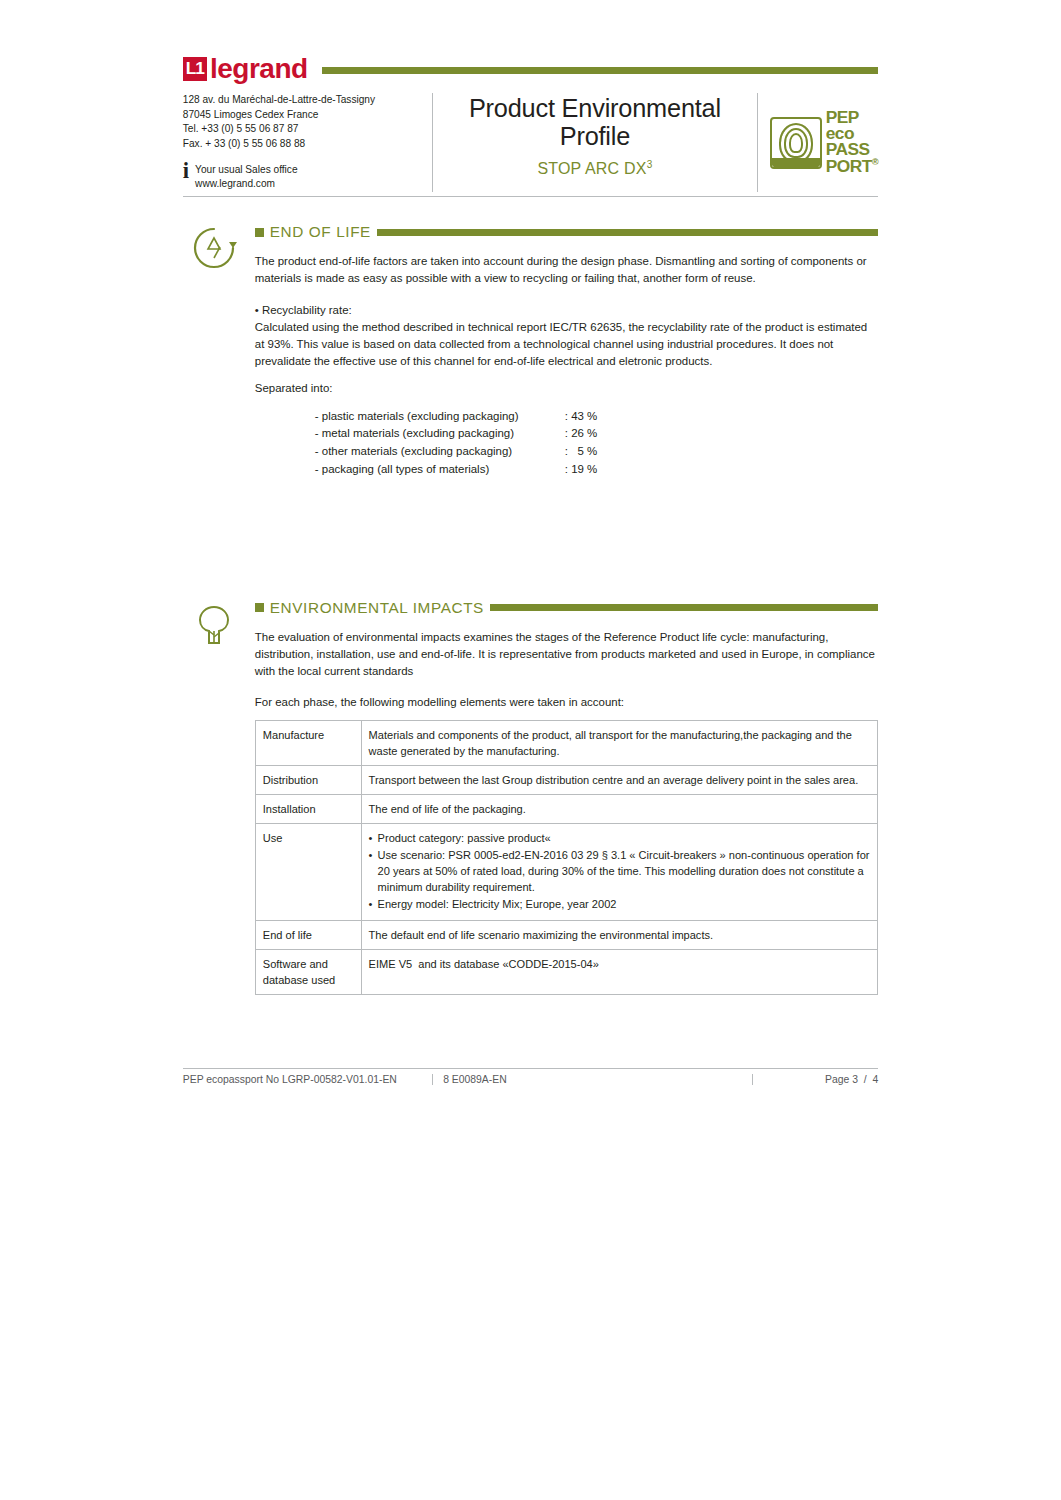L1 legrand
128 av. du Maréchal-de-Lattre-de-Tassigny
87045 Limoges Cedex France
Tel. +33 (0) 5 55 06 87 87
Fax. + 33 (0) 5 55 06 88 88
i Your usual Sales office
www.legrand.com
Product Environmental Profile
STOP ARC DX3
PEP eco PASS PORT®
END OF LIFE
The product end-of-life factors are taken into account during the design phase. Dismantling and sorting of components or materials is made as easy as possible with a view to recycling or failing that, another form of reuse.
• Recyclability rate:
Calculated using the method described in technical report IEC/TR 62635, the recyclability rate of the product is estimated at 93%. This value is based on data collected from a technological channel using industrial procedures. It does not prevalidate the effective use of this channel for end-of-life electrical and eletronic products.
Separated into:
- plastic materials (excluding packaging): 43 %
- metal materials (excluding packaging): 26 %
- other materials (excluding packaging): 5 %
- packaging (all types of materials): 19 %
ENVIRONMENTAL IMPACTS
The evaluation of environmental impacts examines the stages of the Reference Product life cycle: manufacturing, distribution, installation, use and end-of-life. It is representative from products marketed and used in Europe, in compliance with the local current standards
For each phase, the following modelling elements were taken in account:
| Manufacture | Materials and components of the product, all transport for the manufacturing,the packaging and the waste generated by the manufacturing. |
| Distribution | Transport between the last Group distribution centre and an average delivery point in the sales area. |
| Installation | The end of life of the packaging. |
| Use | Product category: passive product« Use scenario: PSR 0005-ed2-EN-2016 03 29 § 3.1 « Circuit-breakers » non-continuous operation for 20 years at 50% of rated load, during 30% of the time. This modelling duration does not constitute a minimum durability requirement. Energy model: Electricity Mix; Europe, year 2002 |
| End of life | The default end of life scenario maximizing the environmental impacts. |
| Software and database used | EIME V5 and its database «CODDE-2015-04» |
PEP ecopassport No LGRP-00582-V01.01-EN
8 E0089A-EN
Page 3 / 4